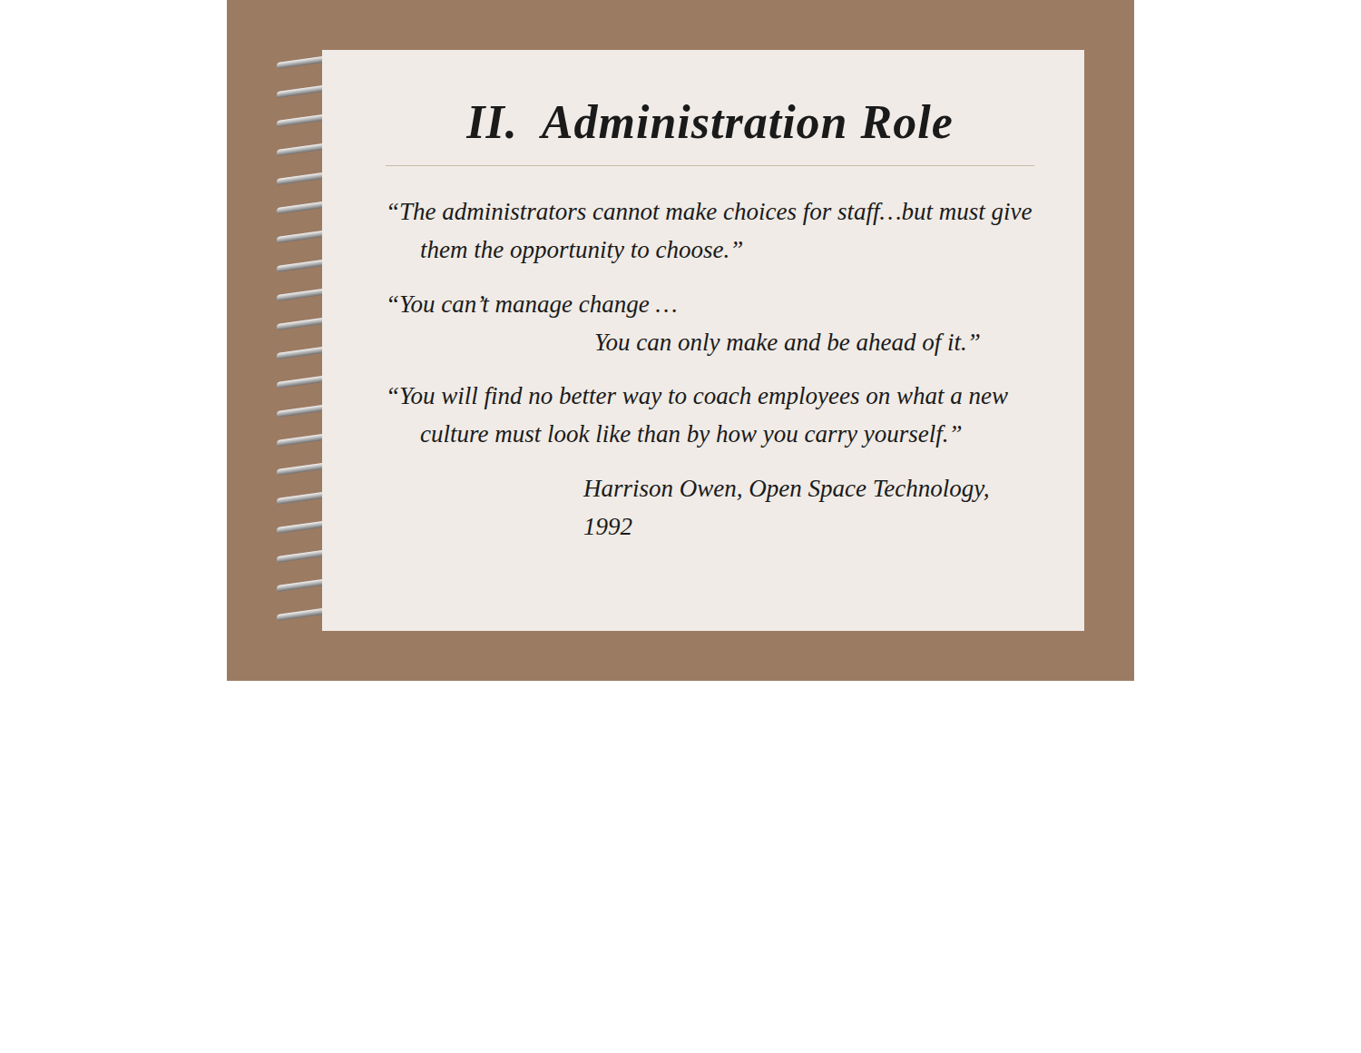II. Administration Role
“The administrators cannot make choices for staff…but must give them the opportunity to choose.”
“You can’t manage change … You can only make and be ahead of it.”
“You will find no better way to coach employees on what a new culture must look like than by how you carry yourself.”
Harrison Owen, Open Space Technology, 1992